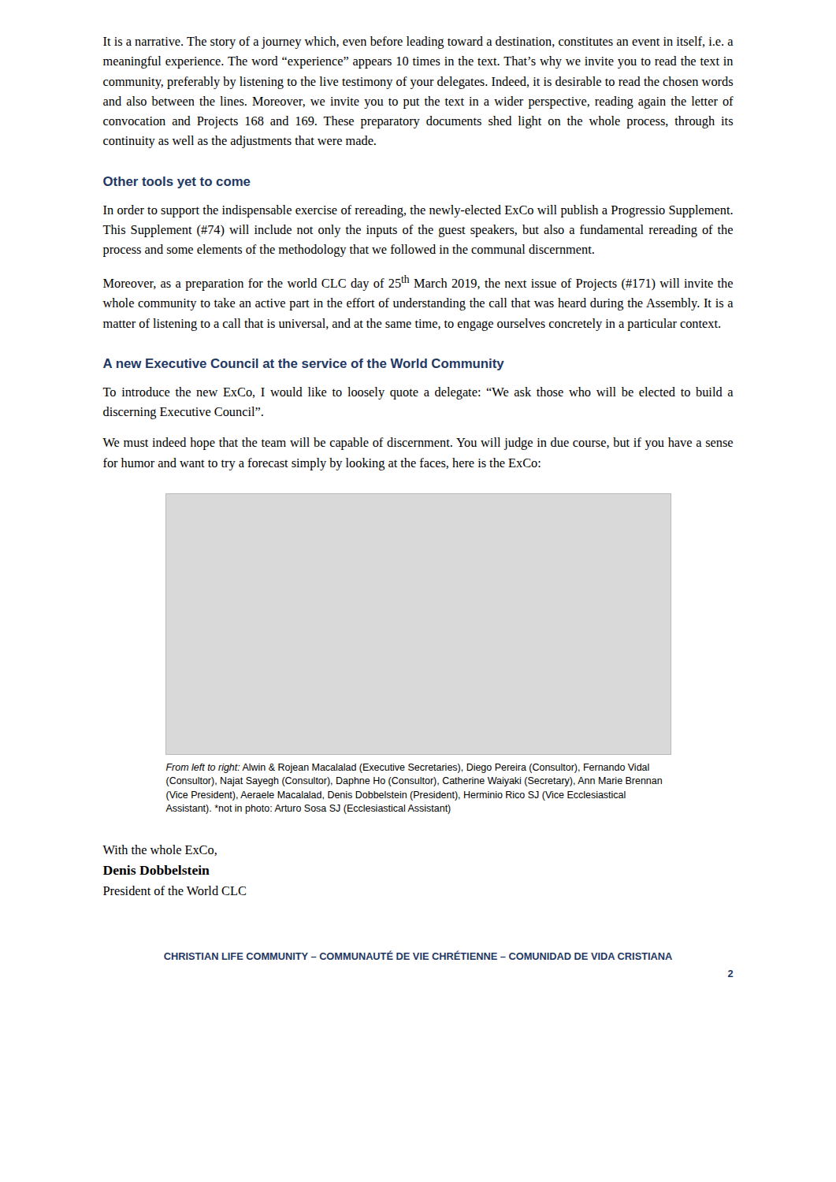It is a narrative. The story of a journey which, even before leading toward a destination, constitutes an event in itself, i.e. a meaningful experience. The word “experience” appears 10 times in the text. That’s why we invite you to read the text in community, preferably by listening to the live testimony of your delegates. Indeed, it is desirable to read the chosen words and also between the lines. Moreover, we invite you to put the text in a wider perspective, reading again the letter of convocation and Projects 168 and 169. These preparatory documents shed light on the whole process, through its continuity as well as the adjustments that were made.
Other tools yet to come
In order to support the indispensable exercise of rereading, the newly-elected ExCo will publish a Progressio Supplement. This Supplement (#74) will include not only the inputs of the guest speakers, but also a fundamental rereading of the process and some elements of the methodology that we followed in the communal discernment.
Moreover, as a preparation for the world CLC day of 25th March 2019, the next issue of Projects (#171) will invite the whole community to take an active part in the effort of understanding the call that was heard during the Assembly. It is a matter of listening to a call that is universal, and at the same time, to engage ourselves concretely in a particular context.
A new Executive Council at the service of the World Community
To introduce the new ExCo, I would like to loosely quote a delegate: “We ask those who will be elected to build a discerning Executive Council”.
We must indeed hope that the team will be capable of discernment. You will judge in due course, but if you have a sense for humor and want to try a forecast simply by looking at the faces, here is the ExCo:
From left to right: Alwin & Rojean Macalalad (Executive Secretaries), Diego Pereira (Consultor), Fernando Vidal (Consultor), Najat Sayegh (Consultor), Daphne Ho (Consultor), Catherine Waiyaki (Secretary), Ann Marie Brennan (Vice President), Aeraele Macalalad, Denis Dobbelstein (President), Herminio Rico SJ (Vice Ecclesiastical Assistant). *not in photo: Arturo Sosa SJ (Ecclesiastical Assistant)
With the whole ExCo,
Denis Dobbelstein
President of the World CLC
CHRISTIAN LIFE COMMUNITY – COMMUNAUTÉ DE VIE CHRÉTIENNE – COMUNIDAD DE VIDA CRISTIANA 2